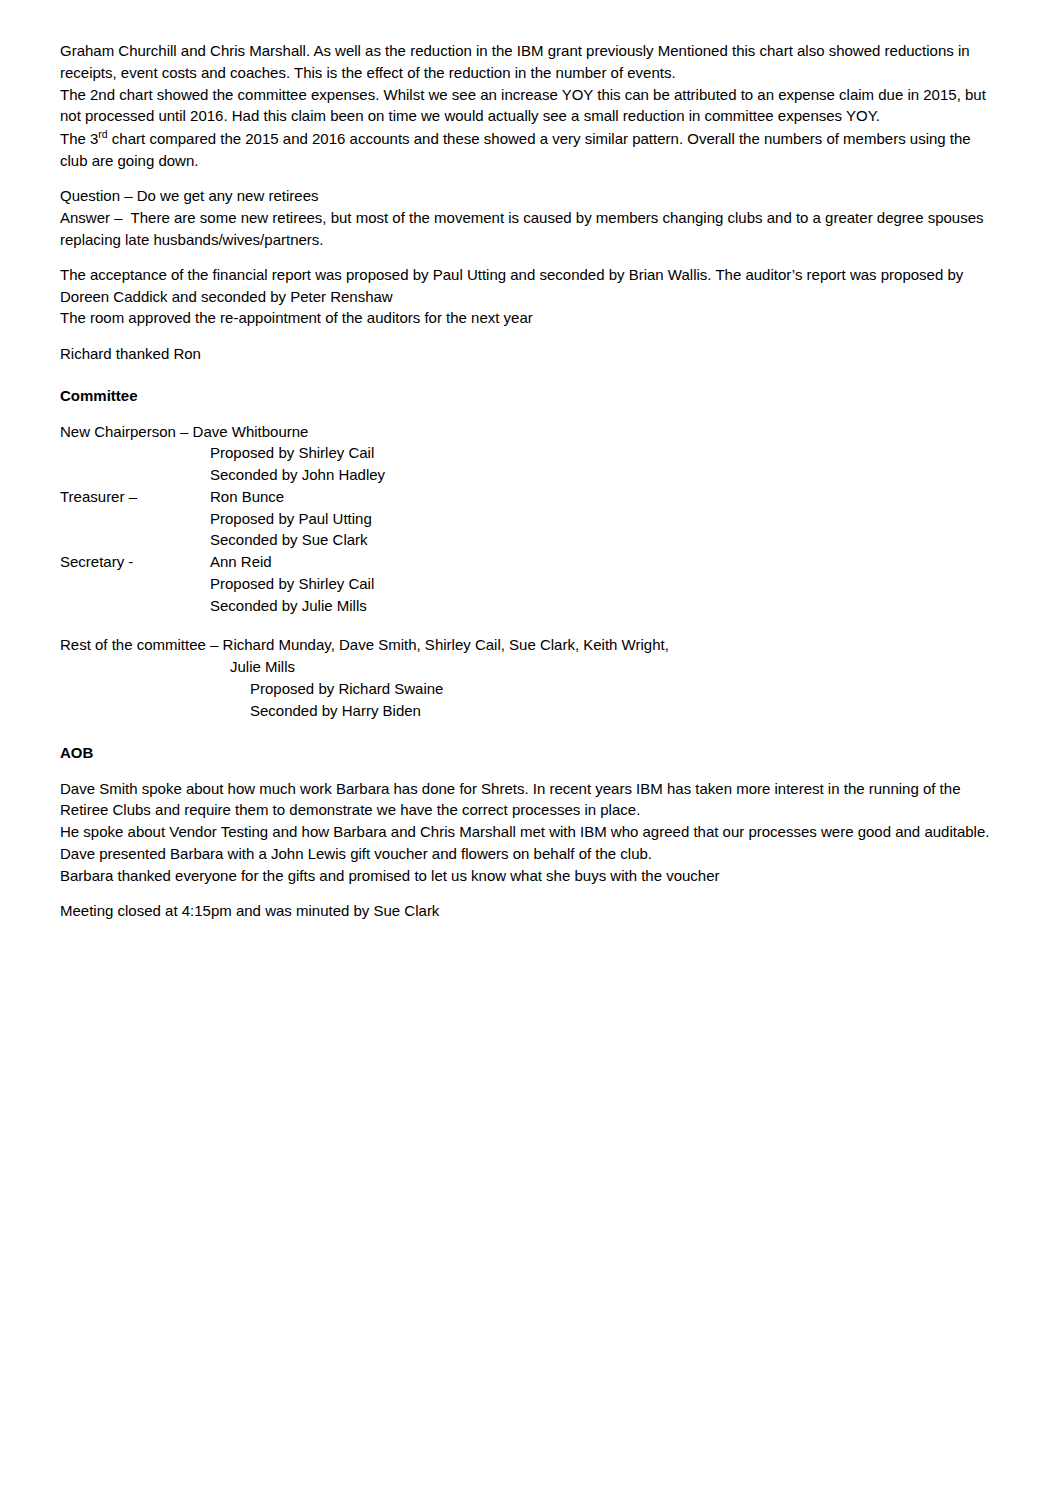Graham Churchill and Chris Marshall. As well as the reduction in the IBM grant previously Mentioned this chart also showed reductions in receipts, event costs and coaches. This is the effect of the reduction in the number of events.
The 2nd chart showed the committee expenses. Whilst we see an increase YOY this can be attributed to an expense claim due in 2015, but not processed until 2016. Had this claim been on time we would actually see a small reduction in committee expenses YOY.
The 3rd chart compared the 2015 and 2016 accounts and these showed a very similar pattern. Overall the numbers of members using the club are going down.
Question – Do we get any new retirees
Answer – There are some new retirees, but most of the movement is caused by members changing clubs and to a greater degree spouses replacing late husbands/wives/partners.
The acceptance of the financial report was proposed by Paul Utting and seconded by Brian Wallis. The auditor’s report was proposed by Doreen Caddick and seconded by Peter Renshaw
The room approved the re-appointment of the auditors for the next year
Richard thanked Ron
Committee
New Chairperson – Dave Whitbourne
Proposed by Shirley Cail
Seconded by John Hadley
Treasurer –
Ron Bunce
Proposed by Paul Utting
Seconded by Sue Clark
Secretary -
Ann Reid
Proposed by Shirley Cail
Seconded by Julie Mills
Rest of the committee – Richard Munday, Dave Smith, Shirley Cail, Sue Clark, Keith Wright,
Julie Mills
Proposed by Richard Swaine
Seconded by Harry Biden
AOB
Dave Smith spoke about how much work Barbara has done for Shrets. In recent years IBM has taken more interest in the running of the Retiree Clubs and require them to demonstrate we have the correct processes in place.
He spoke about Vendor Testing and how Barbara and Chris Marshall met with IBM who agreed that our processes were good and auditable.
Dave presented Barbara with a John Lewis gift voucher and flowers on behalf of the club.
Barbara thanked everyone for the gifts and promised to let us know what she buys with the voucher
Meeting closed at 4:15pm and was minuted by Sue Clark